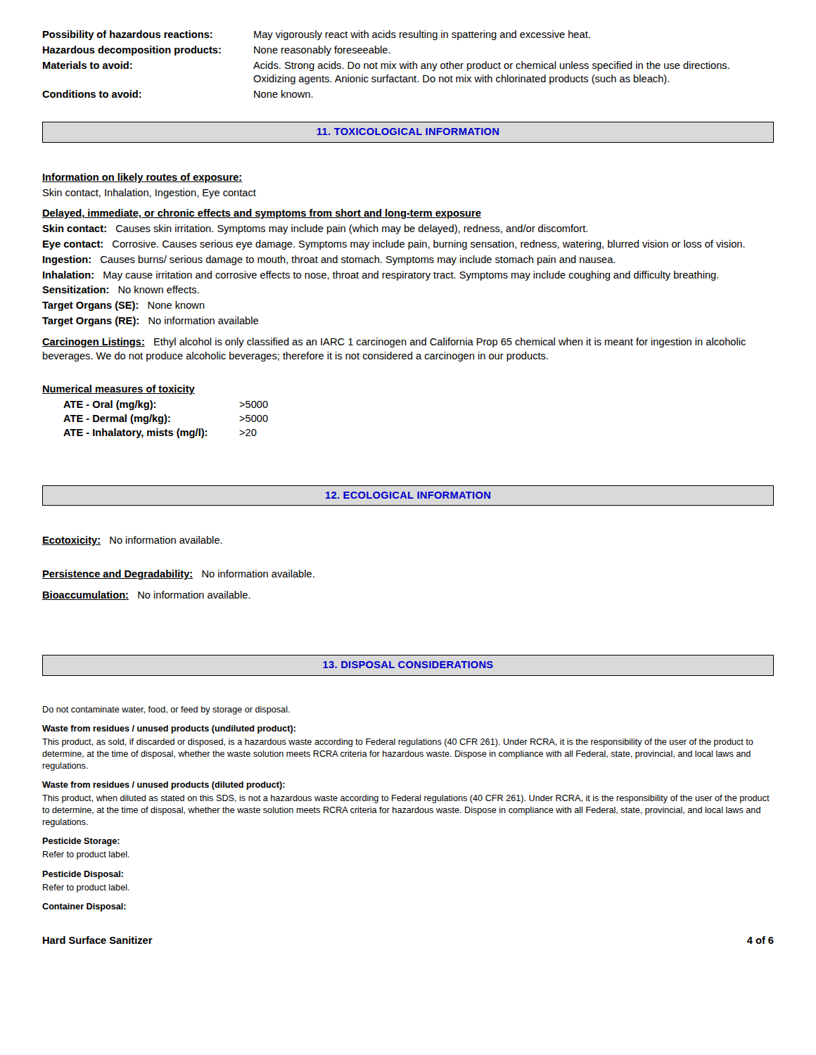Possibility of hazardous reactions:
May vigorously react with acids resulting in spattering and excessive heat.
Hazardous decomposition products:
None reasonably foreseeable.
Materials to avoid:
Acids. Strong acids. Do not mix with any other product or chemical unless specified in the use directions. Oxidizing agents. Anionic surfactant. Do not mix with chlorinated products (such as bleach).
Conditions to avoid:
None known.
11. TOXICOLOGICAL INFORMATION
Information on likely routes of exposure:
Skin contact, Inhalation, Ingestion, Eye contact
Delayed, immediate, or chronic effects and symptoms from short and long-term exposure
Skin contact: Causes skin irritation. Symptoms may include pain (which may be delayed), redness, and/or discomfort.
Eye contact: Corrosive. Causes serious eye damage. Symptoms may include pain, burning sensation, redness, watering, blurred vision or loss of vision.
Ingestion: Causes burns/ serious damage to mouth, throat and stomach. Symptoms may include stomach pain and nausea.
Inhalation: May cause irritation and corrosive effects to nose, throat and respiratory tract. Symptoms may include coughing and difficulty breathing.
Sensitization: No known effects.
Target Organs (SE): None known
Target Organs (RE): No information available
Carcinogen Listings: Ethyl alcohol is only classified as an IARC 1 carcinogen and California Prop 65 chemical when it is meant for ingestion in alcoholic beverages. We do not produce alcoholic beverages; therefore it is not considered a carcinogen in our products.
Numerical measures of toxicity
ATE - Oral (mg/kg):
>5000
ATE - Dermal (mg/kg):
>5000
ATE - Inhalatory, mists (mg/l):
>20
12. ECOLOGICAL INFORMATION
Ecotoxicity: No information available.
Persistence and Degradability: No information available.
Bioaccumulation: No information available.
13. DISPOSAL CONSIDERATIONS
Do not contaminate water, food, or feed by storage or disposal.
Waste from residues / unused products (undiluted product):
This product, as sold, if discarded or disposed, is a hazardous waste according to Federal regulations (40 CFR 261). Under RCRA, it is the responsibility of the user of the product to determine, at the time of disposal, whether the waste solution meets RCRA criteria for hazardous waste. Dispose in compliance with all Federal, state, provincial, and local laws and regulations.
Waste from residues / unused products (diluted product):
This product, when diluted as stated on this SDS, is not a hazardous waste according to Federal regulations (40 CFR 261). Under RCRA, it is the responsibility of the user of the product to determine, at the time of disposal, whether the waste solution meets RCRA criteria for hazardous waste. Dispose in compliance with all Federal, state, provincial, and local laws and regulations.
Pesticide Storage:
Refer to product label.
Pesticide Disposal:
Refer to product label.
Container Disposal:
Hard Surface Sanitizer
4 of 6